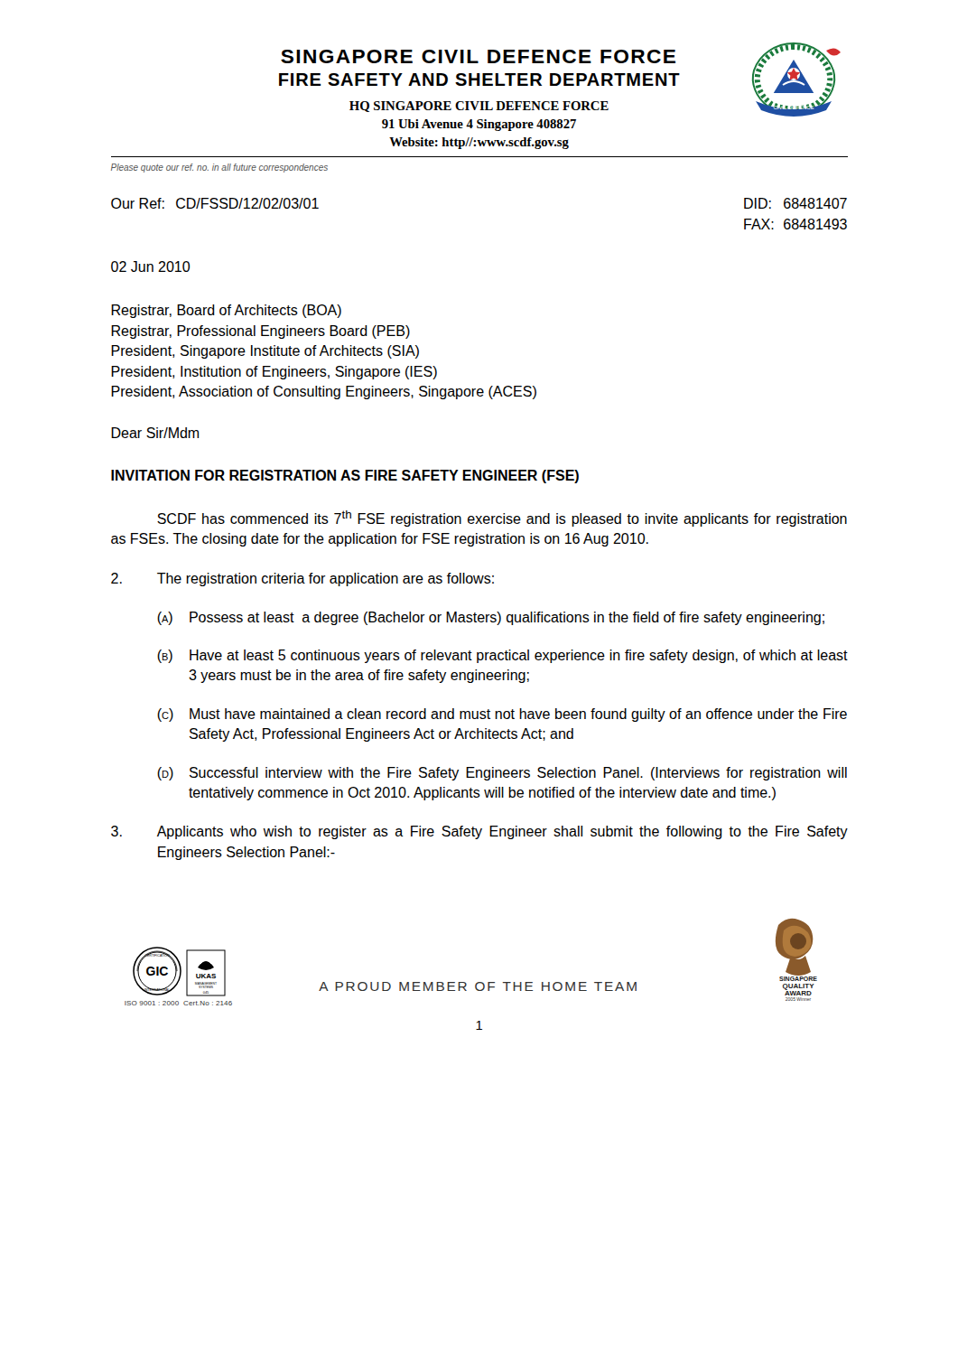CIVIL DEFENCE
SINGAPORE CIVIL DEFENCE FORCE
FIRE SAFETY AND SHELTER DEPARTMENT
HQ SINGAPORE CIVIL DEFENCE FORCE
91 Ubi Avenue 4 Singapore 408827
Website: http//:www.scdf.gov.sg
Please quote our ref. no. in all future correspondences
Our Ref: CD/FSSD/12/02/03/01
| DID: | 68481407 |
| FAX: | 68481493 |
02 Jun 2010
Registrar, Board of Architects (BOA)
Registrar, Professional Engineers Board (PEB)
President, Singapore Institute of Architects (SIA)
President, Institution of Engineers, Singapore (IES)
President, Association of Consulting Engineers, Singapore (ACES)
Dear Sir/Mdm
INVITATION FOR REGISTRATION AS FIRE SAFETY ENGINEER (FSE)
SCDF has commenced its 7th FSE registration exercise and is pleased to invite applicants for registration as FSEs. The closing date for the application for FSE registration is on 16 Aug 2010.
2.
The registration criteria for application are as follows:
Possess at least a degree (Bachelor or Masters) qualifications in the field of fire safety engineering;
Have at least 5 continuous years of relevant practical experience in fire safety design, of which at least 3 years must be in the area of fire safety engineering;
Must have maintained a clean record and must not have been found guilty of an offence under the Fire Safety Act, Professional Engineers Act or Architects Act; and
Successful interview with the Fire Safety Engineers Selection Panel. (Interviews for registration will tentatively commence in Oct 2010. Applicants will be notified of the interview date and time.)
3.
Applicants who wish to register as a Fire Safety Engineer shall submit the following to the Fire Safety Engineers Selection Panel:-
GIC CERTIFICATION INTERNATIONAL UKAS MANAGEMENT SYSTEMS 045
ISO 9001 : 2000 Cert.No : 2146
A PROUD MEMBER OF THE HOME TEAM
SINGAPORE QUALITY AWARD 2005 Winner
1